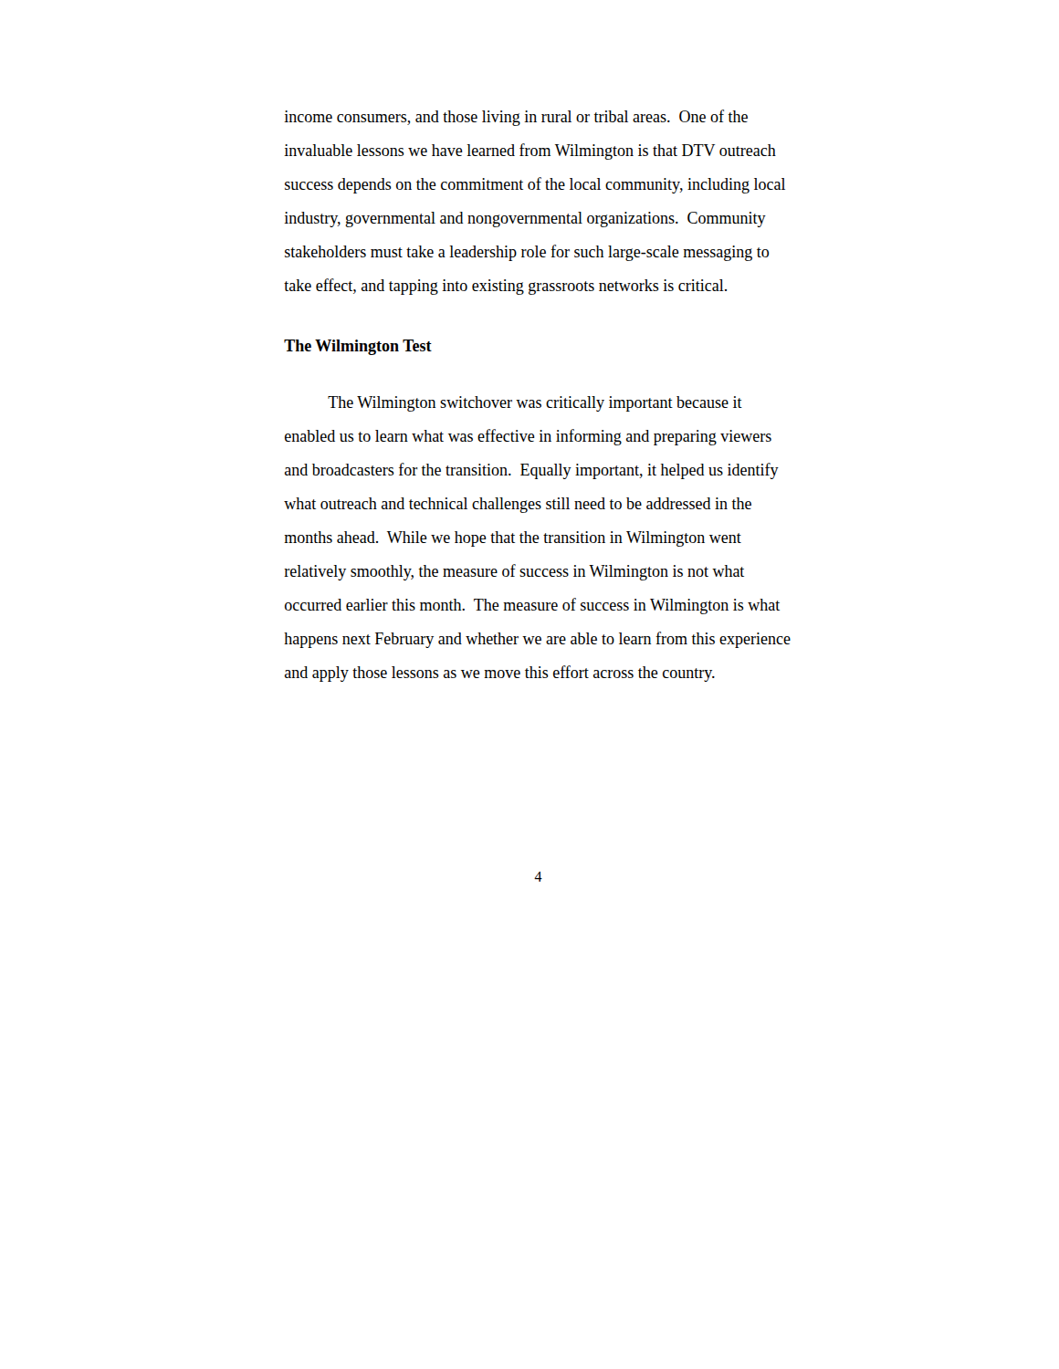income consumers, and those living in rural or tribal areas. One of the invaluable lessons we have learned from Wilmington is that DTV outreach success depends on the commitment of the local community, including local industry, governmental and nongovernmental organizations. Community stakeholders must take a leadership role for such large-scale messaging to take effect, and tapping into existing grassroots networks is critical.
The Wilmington Test
The Wilmington switchover was critically important because it enabled us to learn what was effective in informing and preparing viewers and broadcasters for the transition. Equally important, it helped us identify what outreach and technical challenges still need to be addressed in the months ahead. While we hope that the transition in Wilmington went relatively smoothly, the measure of success in Wilmington is not what occurred earlier this month. The measure of success in Wilmington is what happens next February and whether we are able to learn from this experience and apply those lessons as we move this effort across the country.
4